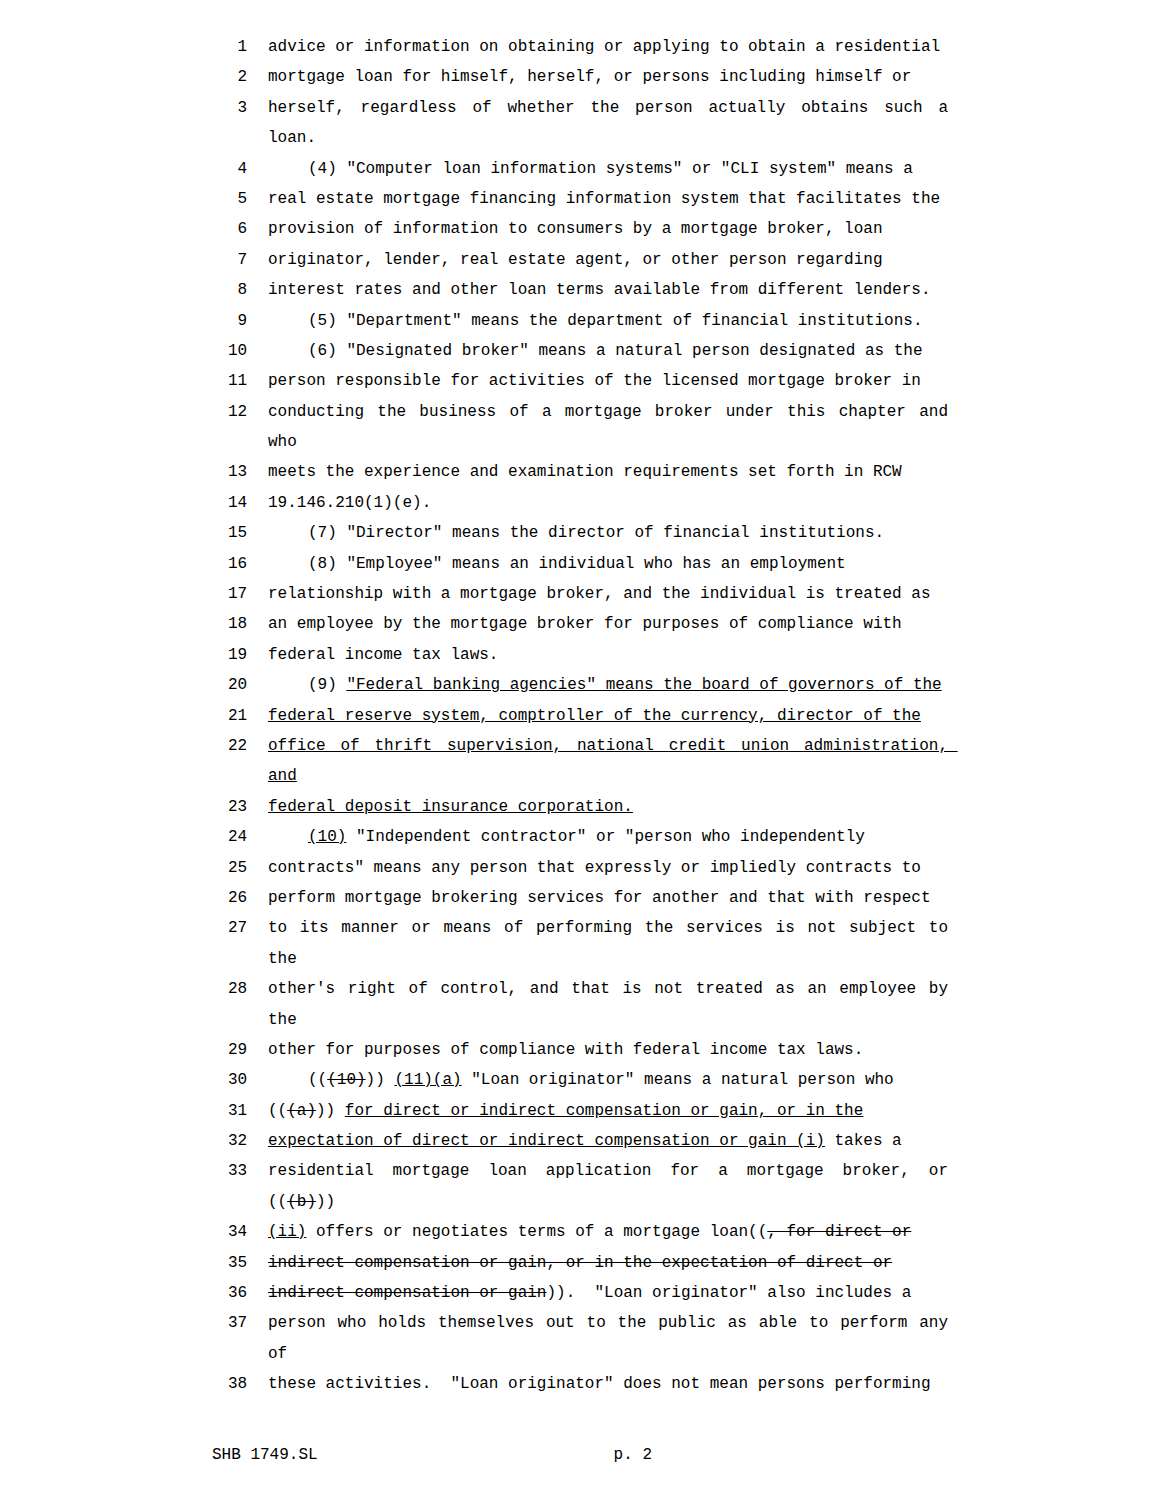advice or information on obtaining or applying to obtain a residential
mortgage loan for himself, herself, or persons including himself or
herself, regardless of whether the person actually obtains such a loan.
(4) "Computer loan information systems" or "CLI system" means a
real estate mortgage financing information system that facilitates the
provision of information to consumers by a mortgage broker, loan
originator, lender, real estate agent, or other person regarding
interest rates and other loan terms available from different lenders.
(5) "Department" means the department of financial institutions.
(6) "Designated broker" means a natural person designated as the
person responsible for activities of the licensed mortgage broker in
conducting the business of a mortgage broker under this chapter and who
meets the experience and examination requirements set forth in RCW
19.146.210(1)(e).
(7) "Director" means the director of financial institutions.
(8) "Employee" means an individual who has an employment
relationship with a mortgage broker, and the individual is treated as
an employee by the mortgage broker for purposes of compliance with
federal income tax laws.
(9) "Federal banking agencies" means the board of governors of the
federal reserve system, comptroller of the currency, director of the
office of thrift supervision, national credit union administration, and
federal deposit insurance corporation.
(10) "Independent contractor" or "person who independently
contracts" means any person that expressly or impliedly contracts to
perform mortgage brokering services for another and that with respect
to its manner or means of performing the services is not subject to the
other's right of control, and that is not treated as an employee by the
other for purposes of compliance with federal income tax laws.
(((10))) (11)(a) "Loan originator" means a natural person who
(((a))) for direct or indirect compensation or gain, or in the
expectation of direct or indirect compensation or gain (i) takes a
residential mortgage loan application for a mortgage broker, or (((b)))
(ii) offers or negotiates terms of a mortgage loan((, for direct or
indirect compensation or gain, or in the expectation of direct or
indirect compensation or gain)). "Loan originator" also includes a
person who holds themselves out to the public as able to perform any of
these activities. "Loan originator" does not mean persons performing
SHB 1749.SL
p. 2